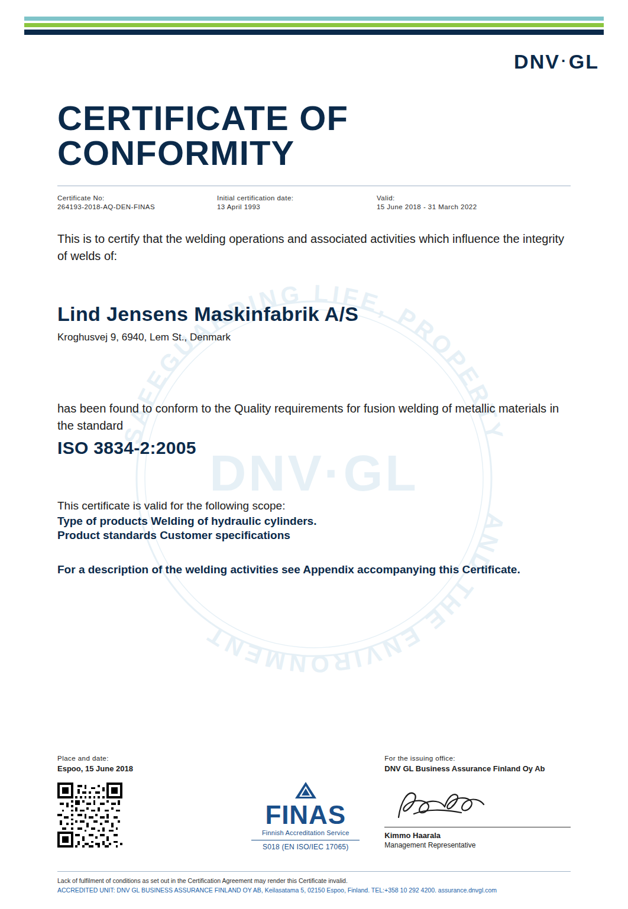DNV·GL
SAFEGUARDING LIFE, PROPERTY AND THE ENVIRONMENT DNV·GL
Certificate of
Conformity
Certificate No: 264193-2018-AQ-DEN-FINAS
Initial certification date: 13 April 1993
Valid: 15 June 2018 - 31 March 2022
This is to certify that the welding operations and associated activities which influence the integrity of welds of:
Lind Jensens Maskinfabrik A/S
Kroghusvej 9, 6940, Lem St., Denmark
has been found to conform to the Quality requirements for fusion welding of metallic materials in the standard
ISO 3834-2:2005
This certificate is valid for the following scope:
Type of products Welding of hydraulic cylinders.
Product standards Customer specifications
For a description of the welding activities see Appendix accompanying this Certificate.
Place and date:
Espoo, 15 June 2018
FINAS
Finnish Accreditation Service
S018 (EN ISO/IEC 17065)
For the issuing office:
DNV GL Business Assurance Finland Oy Ab
Kimmo Haarala
Management Representative
Lack of fulfilment of conditions as set out in the Certification Agreement may render this Certificate invalid.
ACCREDITED UNIT: DNV GL BUSINESS ASSURANCE FINLAND OY AB, Keilasatama 5, 02150 Espoo, Finland. TEL:+358 10 292 4200. assurance.dnvgl.com